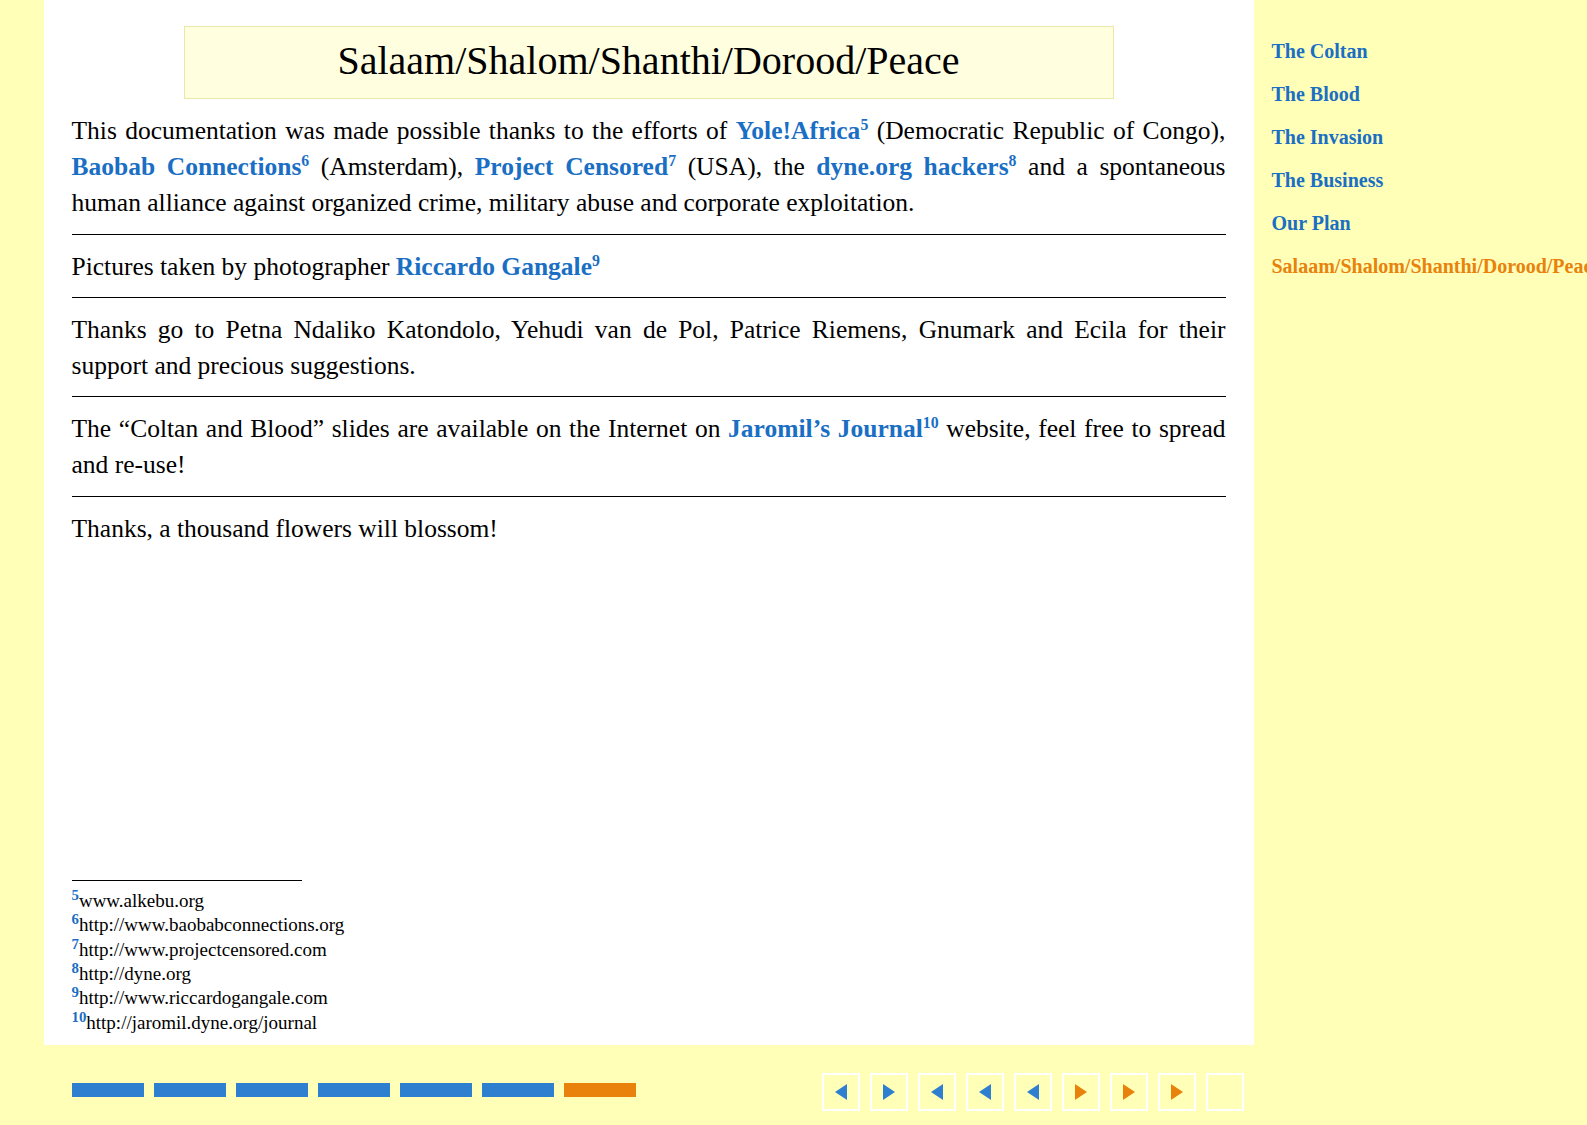Salaam/Shalom/Shanthi/Dorood/Peace
This documentation was made possible thanks to the efforts of Yole!Africa5 (Democratic Republic of Congo), Baobab Connections6 (Amsterdam), Project Censored7 (USA), the dyne.org hackers8 and a spontaneous human alliance against organized crime, military abuse and corporate exploitation.
Pictures taken by photographer Riccardo Gangale9
Thanks go to Petna Ndaliko Katondolo, Yehudi van de Pol, Patrice Riemens, Gnumark and Ecila for their support and precious suggestions.
The “Coltan and Blood” slides are available on the Internet on Jaromil’s Journal10 website, feel free to spread and re-use!
Thanks, a thousand flowers will blossom!
5www.alkebu.org
6http://www.baobabconnections.org
7http://www.projectcensored.com
8http://dyne.org
9http://www.riccardogangale.com
10http://jaromil.dyne.org/journal
The Coltan The Blood The Invasion The Business Our Plan Salaam/Shalom/Shanthi/Dorood/Peace